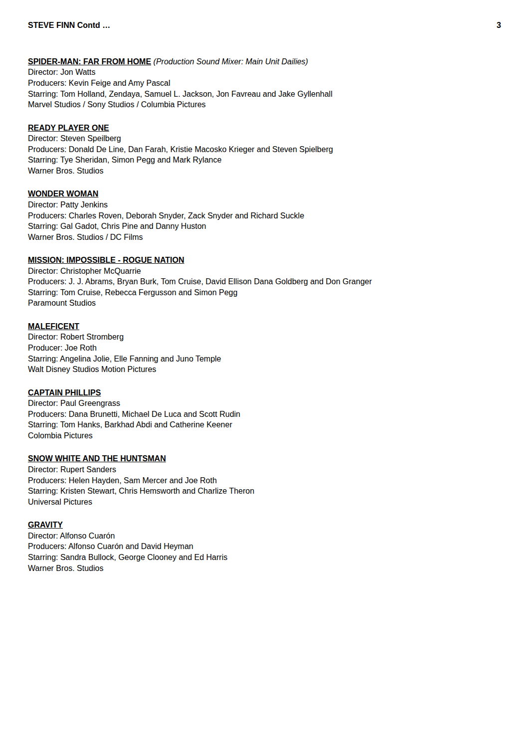STEVE FINN Contd … 3
SPIDER-MAN: FAR FROM HOME
(Production Sound Mixer: Main Unit Dailies)
Director: Jon Watts
Producers: Kevin Feige and Amy Pascal
Starring: Tom Holland, Zendaya, Samuel L. Jackson, Jon Favreau and Jake Gyllenhall
Marvel Studios / Sony Studios / Columbia Pictures
READY PLAYER ONE
Director: Steven Speilberg
Producers: Donald De Line, Dan Farah, Kristie Macosko Krieger and Steven Spielberg
Starring: Tye Sheridan, Simon Pegg and Mark Rylance
Warner Bros. Studios
WONDER WOMAN
Director: Patty Jenkins
Producers: Charles Roven, Deborah Snyder, Zack Snyder and Richard Suckle
Starring: Gal Gadot, Chris Pine and Danny Huston
Warner Bros. Studios / DC Films
MISSION: IMPOSSIBLE - ROGUE NATION
Director: Christopher McQuarrie
Producers: J. J. Abrams, Bryan Burk, Tom Cruise, David Ellison Dana Goldberg and Don Granger
Starring: Tom Cruise, Rebecca Fergusson and Simon Pegg
Paramount Studios
MALEFICENT
Director: Robert Stromberg
Producer: Joe Roth
Starring: Angelina Jolie, Elle Fanning and Juno Temple
Walt Disney Studios Motion Pictures
CAPTAIN PHILLIPS
Director: Paul Greengrass
Producers: Dana Brunetti, Michael De Luca and Scott Rudin
Starring: Tom Hanks, Barkhad Abdi and Catherine Keener
Colombia Pictures
SNOW WHITE AND THE HUNTSMAN
Director: Rupert Sanders
Producers: Helen Hayden, Sam Mercer and Joe Roth
Starring: Kristen Stewart, Chris Hemsworth and Charlize Theron
Universal Pictures
GRAVITY
Director: Alfonso Cuarón
Producers: Alfonso Cuarón and David Heyman
Starring: Sandra Bullock, George Clooney and Ed Harris
Warner Bros. Studios